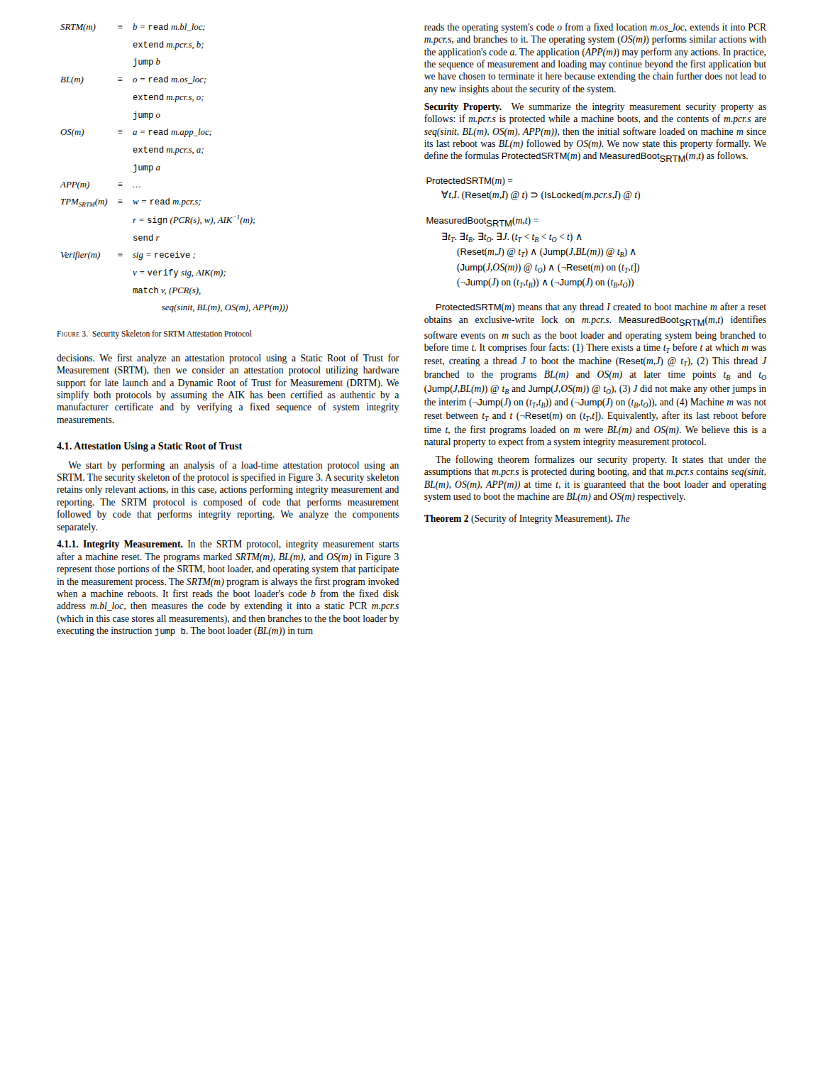| SRTM(m) | ≡ | b = read m.bl_loc; |
| | | extend m.pcr.s, b; |
| | | jump b |
| BL(m) | ≡ | o = read m.os_loc; |
| | | extend m.pcr.s, o; |
| | | jump o |
| OS(m) | ≡ | a = read m.app_loc; |
| | | extend m.pcr.s, a; |
| | | jump a |
| APP(m) | ≡ | … |
| TPM SRTM (m) | ≡ | w = read m.pcr.s; |
| | | r = sign (PCR(s), w), AIK −1 (m); |
| | | send r |
| Verifier(m) | ≡ | sig = receive ; |
| | | v = verify sig, AIK(m); |
| | | match v, (PCR(s), |
| | | seq(sinit, BL(m), OS(m), APP(m))) |
Figure 3. Security Skeleton for SRTM Attestation Protocol
decisions. We first analyze an attestation protocol using a Static Root of Trust for Measurement (SRTM), then we consider an attestation protocol utilizing hardware support for late launch and a Dynamic Root of Trust for Measurement (DRTM). We simplify both protocols by assuming the AIK has been certified as authentic by a manufacturer certificate and by verifying a fixed sequence of system integrity measurements.
4.1. Attestation Using a Static Root of Trust
We start by performing an analysis of a load-time attestation protocol using an SRTM. The security skeleton of the protocol is specified in Figure 3. A security skeleton retains only relevant actions, in this case, actions performing integrity measurement and reporting. The SRTM protocol is composed of code that performs measurement followed by code that performs integrity reporting. We analyze the components separately.
4.1.1. Integrity Measurement.
In the SRTM protocol, integrity measurement starts after a machine reset. The programs marked SRTM(m), BL(m), and OS(m) in Figure 3 represent those portions of the SRTM, boot loader, and operating system that participate in the measurement process. The SRTM(m) program is always the first program invoked when a machine reboots. It first reads the boot loader's code b from the fixed disk address m.bl_loc, then measures the code by extending it into a static PCR m.pcr.s (which in this case stores all measurements), and then branches to the the boot loader by executing the instruction jump b. The boot loader (BL(m)) in turn
reads the operating system's code o from a fixed location m.os_loc, extends it into PCR m.pcr.s, and branches to it. The operating system (OS(m)) performs similar actions with the application's code a. The application (APP(m)) may perform any actions. In practice, the sequence of measurement and loading may continue beyond the first application but we have chosen to terminate it here because extending the chain further does not lead to any new insights about the security of the system.
Security Property. We summarize the integrity measurement security property as follows: if m.pcr.s is protected while a machine boots, and the contents of m.pcr.s are seq(sinit, BL(m), OS(m), APP(m)), then the initial software loaded on machine m since its last reboot was BL(m) followed by OS(m). We now state this property formally. We define the formulas ProtectedSRTM(m) and MeasuredBoot SRTM(m,t) as follows.
ProtectedSRTM(m) =
∀t,I. (Reset(m,I) @ t) ⊃ (IsLocked(m.pcr.s,I) @ t)
MeasuredBoot SRTM(m,t) =
∃tT. ∃tB. ∃tO. ∃J. (tT < tB < tO < t) ∧
(Reset(m,J) @ tT) ∧ (Jump(J,BL(m)) @ tB) ∧
(Jump(J,OS(m)) @ tO) ∧ (¬Reset(m) on (tT,t])
(¬Jump(J) on (tT,tB)) ∧ (¬Jump(J) on (tB,tO))
ProtectedSRTM(m) means that any thread I created to boot machine m after a reset obtains an exclusive-write lock on m.pcr.s. MeasuredBoot SRTM(m,t) identifies software events on m such as the boot loader and operating system being branched to before time t. It comprises four facts: (1) There exists a time tT before t at which m was reset, creating a thread J to boot the machine (Reset(m,J) @ tT), (2) This thread J branched to the programs BL(m) and OS(m) at later time points tB and tO (Jump(J,BL(m)) @ tB and Jump(J,OS(m)) @ tO), (3) J did not make any other jumps in the interim (¬Jump(J) on (tT,tB)) and (¬Jump(J) on (tB,tO)), and (4) Machine m was not reset between tT and t (¬Reset(m) on (tT,t]). Equivalently, after its last reboot before time t, the first programs loaded on m were BL(m) and OS(m). We believe this is a natural property to expect from a system integrity measurement protocol.
The following theorem formalizes our security property. It states that under the assumptions that m.pcr.s is protected during booting, and that m.pcr.s contains seq(sinit, BL(m), OS(m), APP(m)) at time t, it is guaranteed that the boot loader and operating system used to boot the machine are BL(m) and OS(m) respectively.
Theorem 2 (Security of Integrity Measurement). The